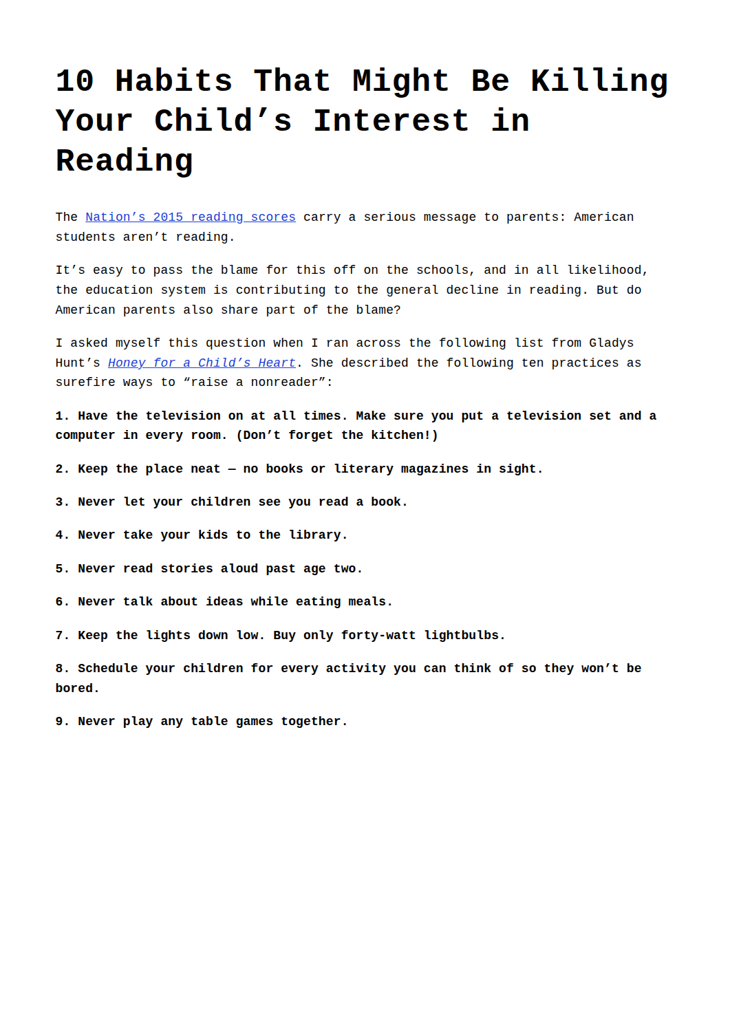10 Habits That Might Be Killing Your Child’s Interest in Reading
The Nation’s 2015 reading scores carry a serious message to parents: American students aren’t reading.
It’s easy to pass the blame for this off on the schools, and in all likelihood, the education system is contributing to the general decline in reading. But do American parents also share part of the blame?
I asked myself this question when I ran across the following list from Gladys Hunt’s Honey for a Child’s Heart. She described the following ten practices as surefire ways to “raise a nonreader”:
1. Have the television on at all times. Make sure you put a television set and a computer in every room. (Don’t forget the kitchen!)
2. Keep the place neat — no books or literary magazines in sight.
3. Never let your children see you read a book.
4. Never take your kids to the library.
5. Never read stories aloud past age two.
6. Never talk about ideas while eating meals.
7. Keep the lights down low. Buy only forty-watt lightbulbs.
8. Schedule your children for every activity you can think of so they won’t be bored.
9. Never play any table games together.